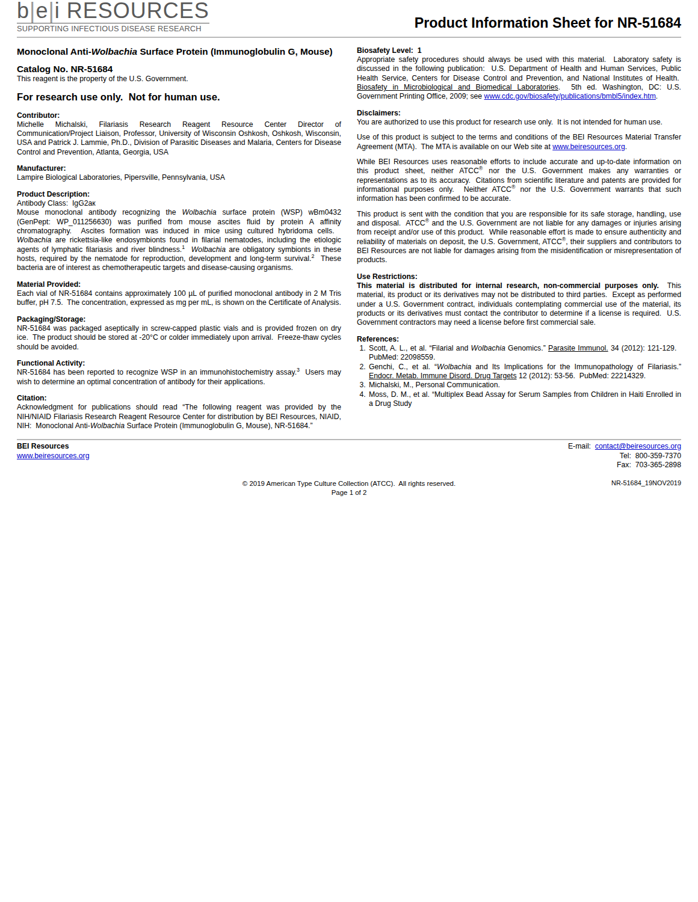b|e|i RESOURCES
SUPPORTING INFECTIOUS DISEASE RESEARCH
Product Information Sheet for NR-51684
Monoclonal Anti-Wolbachia Surface Protein (Immunoglobulin G, Mouse)
Catalog No. NR-51684
This reagent is the property of the U.S. Government.
For research use only. Not for human use.
Contributor:
Michelle Michalski, Filariasis Research Reagent Resource Center Director of Communication/Project Liaison, Professor, University of Wisconsin Oshkosh, Oshkosh, Wisconsin, USA and Patrick J. Lammie, Ph.D., Division of Parasitic Diseases and Malaria, Centers for Disease Control and Prevention, Atlanta, Georgia, USA
Manufacturer:
Lampire Biological Laboratories, Pipersville, Pennsylvania, USA
Product Description:
Antibody Class: IgG2aк
Mouse monoclonal antibody recognizing the Wolbachia surface protein (WSP) wBm0432 (GenPept: WP_011256630) was purified from mouse ascites fluid by protein A affinity chromatography. Ascites formation was induced in mice using cultured hybridoma cells. Wolbachia are rickettsia-like endosymbionts found in filarial nematodes, including the etiologic agents of lymphatic filariasis and river blindness.1 Wolbachia are obligatory symbionts in these hosts, required by the nematode for reproduction, development and long-term survival.2 These bacteria are of interest as chemotherapeutic targets and disease-causing organisms.
Material Provided:
Each vial of NR-51684 contains approximately 100 µL of purified monoclonal antibody in 2 M Tris buffer, pH 7.5. The concentration, expressed as mg per mL, is shown on the Certificate of Analysis.
Packaging/Storage:
NR-51684 was packaged aseptically in screw-capped plastic vials and is provided frozen on dry ice. The product should be stored at -20°C or colder immediately upon arrival. Freeze-thaw cycles should be avoided.
Functional Activity:
NR-51684 has been reported to recognize WSP in an immunohistochemistry assay.3 Users may wish to determine an optimal concentration of antibody for their applications.
Citation:
Acknowledgment for publications should read “The following reagent was provided by the NIH/NIAID Filariasis Research Reagent Resource Center for distribution by BEI Resources, NIAID, NIH: Monoclonal Anti-Wolbachia Surface Protein (Immunoglobulin G, Mouse), NR-51684.”
Biosafety Level: 1
Appropriate safety procedures should always be used with this material. Laboratory safety is discussed in the following publication: U.S. Department of Health and Human Services, Public Health Service, Centers for Disease Control and Prevention, and National Institutes of Health. Biosafety in Microbiological and Biomedical Laboratories. 5th ed. Washington, DC: U.S. Government Printing Office, 2009; see www.cdc.gov/biosafety/publications/bmbl5/index.htm.
Disclaimers:
You are authorized to use this product for research use only. It is not intended for human use.
Use of this product is subject to the terms and conditions of the BEI Resources Material Transfer Agreement (MTA). The MTA is available on our Web site at www.beiresources.org.
While BEI Resources uses reasonable efforts to include accurate and up-to-date information on this product sheet, neither ATCC® nor the U.S. Government makes any warranties or representations as to its accuracy. Citations from scientific literature and patents are provided for informational purposes only. Neither ATCC® nor the U.S. Government warrants that such information has been confirmed to be accurate.
This product is sent with the condition that you are responsible for its safe storage, handling, use and disposal. ATCC® and the U.S. Government are not liable for any damages or injuries arising from receipt and/or use of this product. While reasonable effort is made to ensure authenticity and reliability of materials on deposit, the U.S. Government, ATCC®, their suppliers and contributors to BEI Resources are not liable for damages arising from the misidentification or misrepresentation of products.
Use Restrictions:
This material is distributed for internal research, non-commercial purposes only. This material, its product or its derivatives may not be distributed to third parties. Except as performed under a U.S. Government contract, individuals contemplating commercial use of the material, its products or its derivatives must contact the contributor to determine if a license is required. U.S. Government contractors may need a license before first commercial sale.
References:
Scott, A. L., et al. “Filarial and Wolbachia Genomics.” Parasite Immunol. 34 (2012): 121-129. PubMed: 22098559.
Genchi, C., et al. “Wolbachia and Its Implications for the Immunopathology of Filariasis.” Endocr. Metab. Immune Disord. Drug Targets 12 (2012): 53-56. PubMed: 22214329.
Michalski, M., Personal Communication.
Moss, D. M., et al. “Multiplex Bead Assay for Serum Samples from Children in Haiti Enrolled in a Drug Study
BEI Resources
www.beiresources.org
E-mail: contact@beiresources.org
Tel: 800-359-7370
Fax: 703-365-2898
© 2019 American Type Culture Collection (ATCC). All rights reserved.
Page 1 of 2
NR-51684_19NOV2019